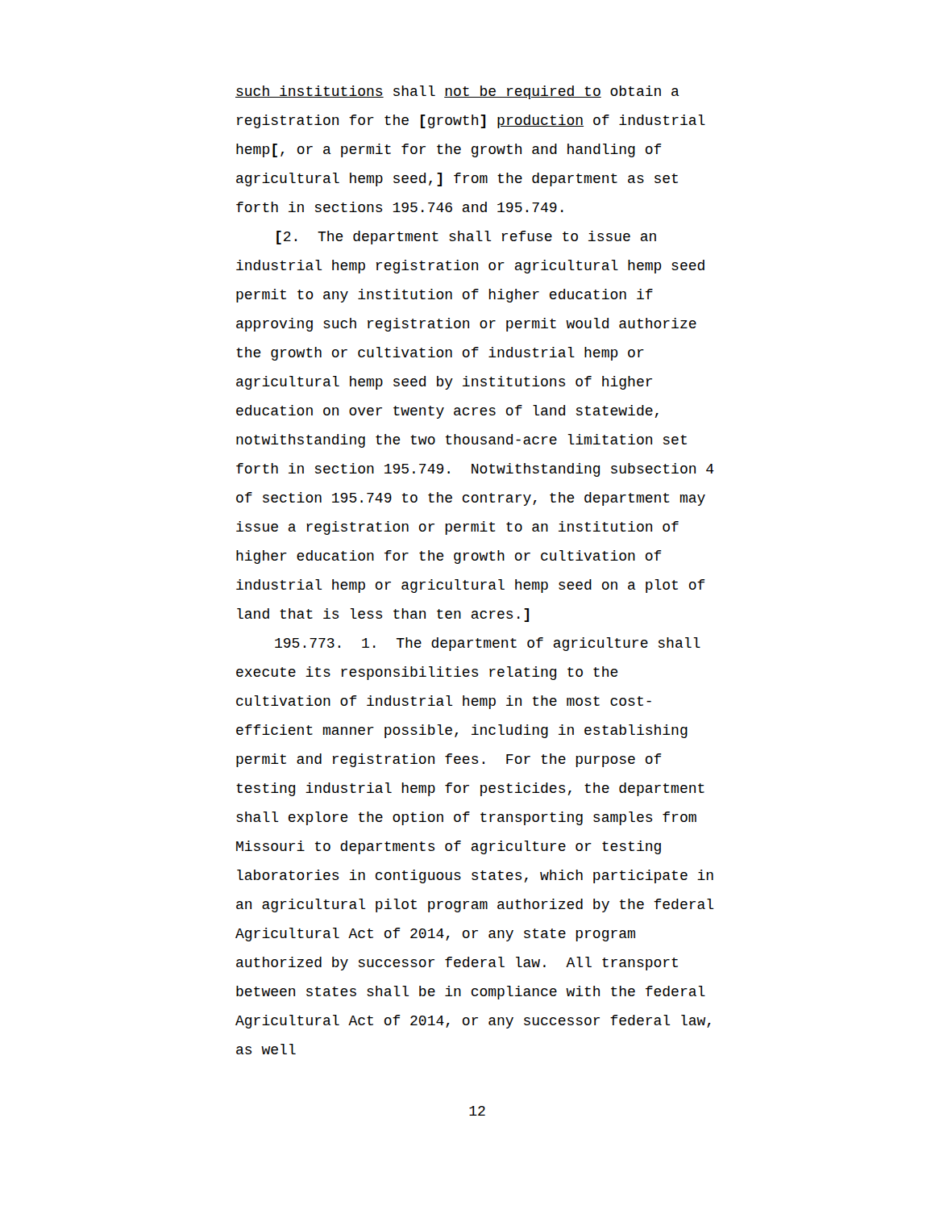such institutions shall not be required to obtain a registration for the [growth] production of industrial hemp[, or a permit for the growth and handling of agricultural hemp seed,] from the department as set forth in sections 195.746 and 195.749.
[2. The department shall refuse to issue an industrial hemp registration or agricultural hemp seed permit to any institution of higher education if approving such registration or permit would authorize the growth or cultivation of industrial hemp or agricultural hemp seed by institutions of higher education on over twenty acres of land statewide, notwithstanding the two thousand-acre limitation set forth in section 195.749. Notwithstanding subsection 4 of section 195.749 to the contrary, the department may issue a registration or permit to an institution of higher education for the growth or cultivation of industrial hemp or agricultural hemp seed on a plot of land that is less than ten acres.]
195.773. 1. The department of agriculture shall execute its responsibilities relating to the cultivation of industrial hemp in the most cost-efficient manner possible, including in establishing permit and registration fees. For the purpose of testing industrial hemp for pesticides, the department shall explore the option of transporting samples from Missouri to departments of agriculture or testing laboratories in contiguous states, which participate in an agricultural pilot program authorized by the federal Agricultural Act of 2014, or any state program authorized by successor federal law. All transport between states shall be in compliance with the federal Agricultural Act of 2014, or any successor federal law, as well
12